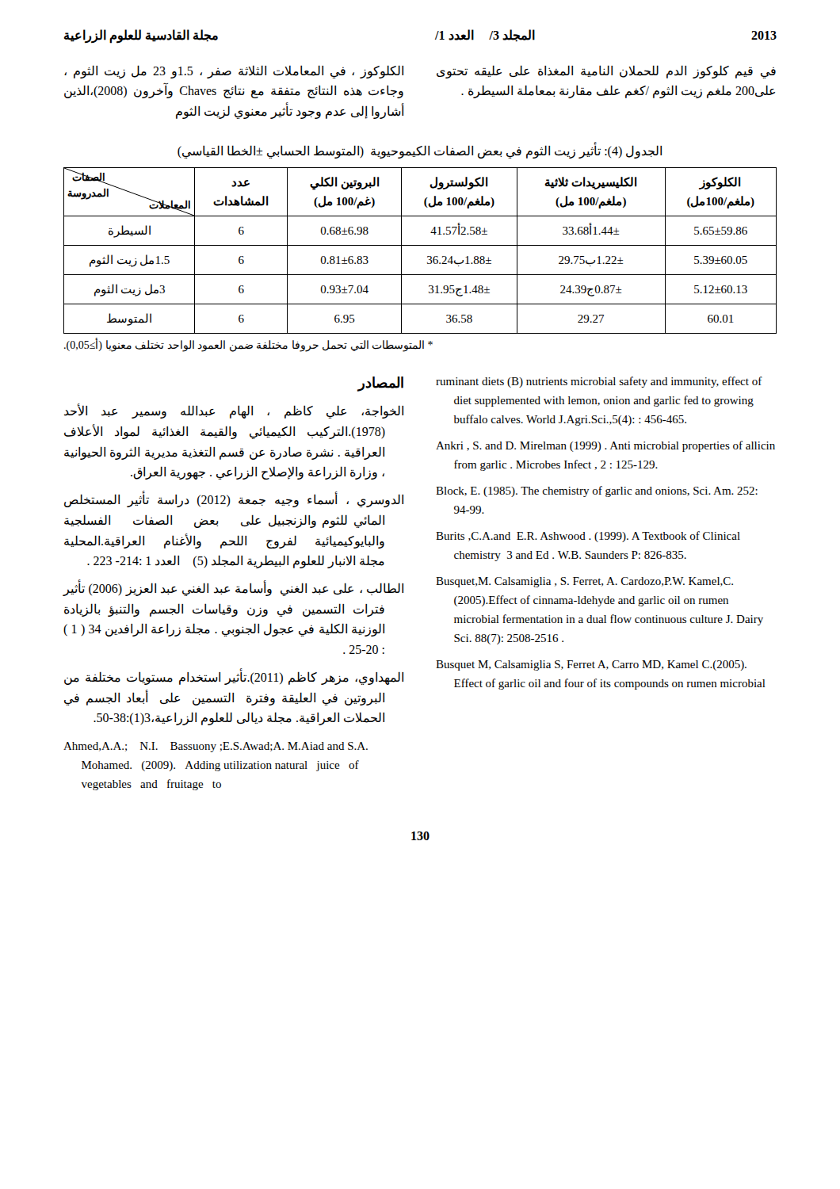2013 المجلد 3/ العدد 1/ مجلة القادسية للعلوم الزراعية
في قيم كلوكوز الدم للحملان النامية المغذاة على عليقه تحتوى على200 ملغم زيت الثوم /كغم علف مقارنة بمعاملة السيطرة .
الكلوكوز ، في المعاملات الثلاثة صفر ، 1.5و 23 مل زيت الثوم ، وجاءت هذه النتائج متفقة مع نتائج Chaves وآخرون (2008)،الذين أشاروا إلى عدم وجود تأثير معنوي لزيت الثوم
الجدول (4): تأثير زيت الثوم في بعض الصفات الكيموحيوية (المتوسط الحسابي ±الخطا القياسي)
| الكلوكوز (ملغم/100مل) | الكليسيريدات ثلاثية (ملغم/100 مل) | الكولسترول (ملغم/100 مل) | البروتين الكلي (غم/100 مل) | عدد المشاهدات | الصفات المدروسة المعاملات |
| --- | --- | --- | --- | --- | --- |
| 5.65±59.86 | 1.44±أ33.68 | 2.58±أ41.57 | 0.68±6.98 | 6 | السيطرة |
| 5.39±60.05 | 1.22±ب29.75 | 1.88±ب36.24 | 0.81±6.83 | 6 | 1.5مل زيت الثوم |
| 5.12±60.13 | 0.87±ج24.39 | 1.48±ج31.95 | 0.93±7.04 | 6 | 3مل زيت الثوم |
| 60.01 | 29.27 | 36.58 | 6.95 | 6 | المتوسط |
* المتوسطات التي تحمل حروفا مختلفة ضمن العمود الواحد تختلف معنويا (أ≥0,05).
ruminant diets (B) nutrients microbial safety and immunity, effect of diet supplemented with lemon, onion and garlic fed to growing buffalo calves. World J.Agri.Sci.,5(4): : 456-465.
Ankri , S. and D. Mirelman (1999) . Anti microbial properties of allicin from garlic . Microbes Infect , 2 : 125-129.
Block, E. (1985). The chemistry of garlic and onions, Sci. Am. 252: 94-99.
Burits ,C.A.and E.R. Ashwood . (1999). A Textbook of Clinical chemistry 3 and Ed . W.B. Saunders P: 826-835.
Busquet,M. Calsamiglia , S. Ferret, A. Cardozo,P.W. Kamel,C. (2005).Effect of cinnama-ldehyde and garlic oil on rumen microbial fermentation in a dual flow continuous culture J. Dairy Sci. 88(7): 2508-2516 .
Busquet M, Calsamiglia S, Ferret A, Carro MD, Kamel C.(2005). Effect of garlic oil and four of its compounds on rumen microbial
المصادر
الخواجة، علي كاظم ، الهام عبدالله وسمير عبد الأحد (1978).التركيب الكيميائي والقيمة الغذائية لمواد الأعلاف العراقية . نشرة صادرة عن قسم التغذية مديرية الثروة الحيوانية ، وزارة الزراعة والإصلاح الزراعي . جهورية العراق.
الدوسري ، أسماء وجيه جمعة (2012) دراسة تأثير المستخلص المائي للثوم والزنجبيل على بعض الصفات الفسلجية والبايوكيميائية لفروج اللحم والأغنام العراقية.المحلية مجلة الانبار للعلوم البيطرية المجلد (5) العدد 1 :214- 223 .
الطالب ، على عبد الغني وأسامة عبد الغني عبد العزيز (2006) تأثير فترات التسمين في وزن وقياسات الجسم والتنبؤ بالزيادة الوزنية الكلية في عجول الجنوبي . مجلة زراعة الرافدين 34 ( 1 ) : 20-25 .
المهداوي، مزهر كاظم (2011).تأثير استخدام مستويات مختلفة من البروتين في العليقة وفترة التسمين على أبعاد الجسم في الحملات العراقية. مجلة ديالى للعلوم الزراعية،3(1):38-50.
Ahmed,A.A.; N.I. Bassuony ;E.S.Awad;A. M.Aiad and S.A. Mohamed. (2009). Adding utilization natural juice of vegetables and fruitage to
130